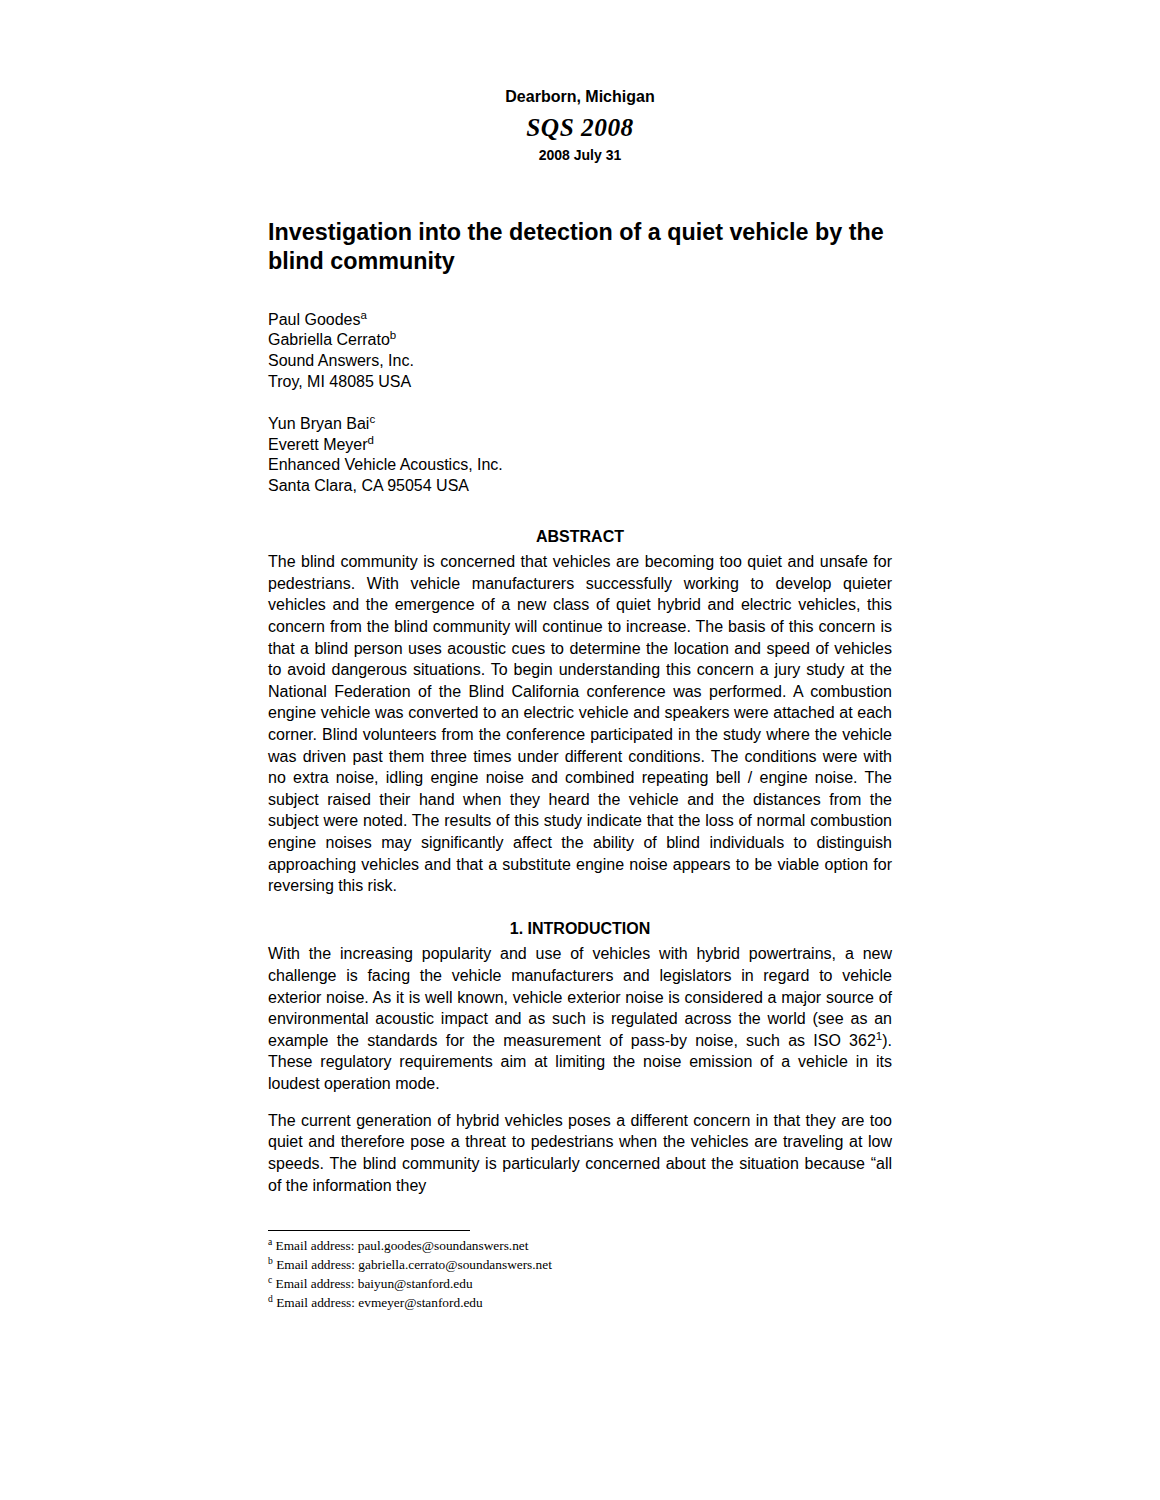Dearborn, Michigan
SQS 2008
2008 July 31
Investigation into the detection of a quiet vehicle by the blind community
Paul Goodesa
Gabriella Cerratob
Sound Answers, Inc.
Troy, MI 48085 USA
Yun Bryan Baic
Everett Meyerd
Enhanced Vehicle Acoustics, Inc.
Santa Clara, CA 95054 USA
ABSTRACT
The blind community is concerned that vehicles are becoming too quiet and unsafe for pedestrians. With vehicle manufacturers successfully working to develop quieter vehicles and the emergence of a new class of quiet hybrid and electric vehicles, this concern from the blind community will continue to increase. The basis of this concern is that a blind person uses acoustic cues to determine the location and speed of vehicles to avoid dangerous situations. To begin understanding this concern a jury study at the National Federation of the Blind California conference was performed. A combustion engine vehicle was converted to an electric vehicle and speakers were attached at each corner. Blind volunteers from the conference participated in the study where the vehicle was driven past them three times under different conditions. The conditions were with no extra noise, idling engine noise and combined repeating bell / engine noise. The subject raised their hand when they heard the vehicle and the distances from the subject were noted. The results of this study indicate that the loss of normal combustion engine noises may significantly affect the ability of blind individuals to distinguish approaching vehicles and that a substitute engine noise appears to be viable option for reversing this risk.
1. INTRODUCTION
With the increasing popularity and use of vehicles with hybrid powertrains, a new challenge is facing the vehicle manufacturers and legislators in regard to vehicle exterior noise. As it is well known, vehicle exterior noise is considered a major source of environmental acoustic impact and as such is regulated across the world (see as an example the standards for the measurement of pass-by noise, such as ISO 3621). These regulatory requirements aim at limiting the noise emission of a vehicle in its loudest operation mode.
The current generation of hybrid vehicles poses a different concern in that they are too quiet and therefore pose a threat to pedestrians when the vehicles are traveling at low speeds. The blind community is particularly concerned about the situation because “all of the information they
a Email address: paul.goodes@soundanswers.net
b Email address: gabriella.cerrato@soundanswers.net
c Email address: baiyun@stanford.edu
d Email address: evmeyer@stanford.edu